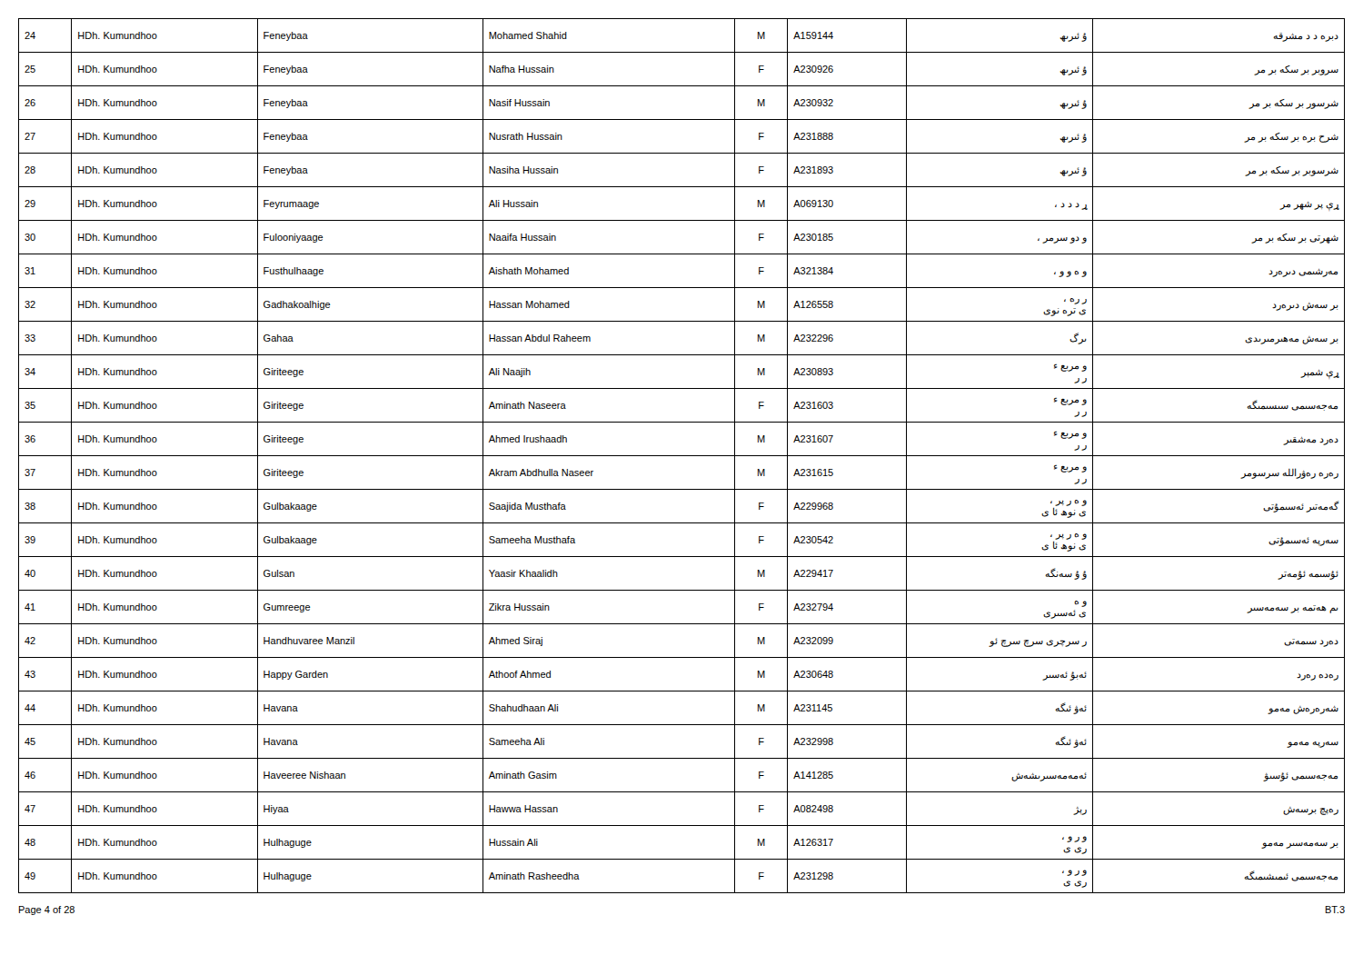| 24 | HDh. Kumundhoo | Feneybaa | Mohamed Shahid | M | A159144 | ۇ ئىرىھ | دبره د د مشرقه |
| 25 | HDh. Kumundhoo | Feneybaa | Nafha Hussain | F | A230926 | ۇ ئىرىھ | سروبر بر سکه بر مر |
| 26 | HDh. Kumundhoo | Feneybaa | Nasif Hussain | M | A230932 | ۇ ئىرىھ | شرسور بر سکه بر مر |
| 27 | HDh. Kumundhoo | Feneybaa | Nusrath Hussain | F | A231888 | ۇ ئىرىھ | شرح بره بر سکه بر مر |
| 28 | HDh. Kumundhoo | Feneybaa | Nasiha Hussain | F | A231893 | ۇ ئىرىھ | شرسوبر بر سکه بر مر |
| 29 | HDh. Kumundhoo | Feyrumaage | Ali Hussain | M | A069130 | ړ د د د ، | ړې پر شهر مر |
| 30 | HDh. Kumundhoo | Fulooniyaage | Naaifa Hussain | F | A230185 | و دو سرمر ، | شهرتی بر سکه بر مر |
| 31 | HDh. Kumundhoo | Fusthulhaage | Aishath Mohamed | F | A321384 | و ه و و ، | مەرشىمى دىرەرد |
| 32 | HDh. Kumundhoo | Gadhakoalhige | Hassan Mohamed | M | A126558 | ر ره ، ى ترە نوى | بر سەش دىرەرد |
| 33 | HDh. Kumundhoo | Gahaa | Hassan Abdul Raheem | M | A232296 | ىرگ | بر سەش مەھىرمىرىدى |
| 34 | HDh. Kumundhoo | Giriteege | Ali Naajih | M | A230893 | و مربع ء ر ر | ړې شمېر |
| 35 | HDh. Kumundhoo | Giriteege | Aminath Naseera | F | A231603 | و مربع ء ر ر | مەجەسىمى سىسىمىگە |
| 36 | HDh. Kumundhoo | Giriteege | Ahmed Irushaadh | M | A231607 | و مربع ء ر ر | دەرد مەشقىر |
| 37 | HDh. Kumundhoo | Giriteege | Akram Abdhulla Naseer | M | A231615 | و مربع ء ر ر | رەرە رەۋرالله سرسومر |
| 38 | HDh. Kumundhoo | Gulbakaage | Saajida Musthafa | F | A229968 | و ه ر پر ، ى نوھ ئا ى | گەمەتىر ئەسىمۇتى |
| 39 | HDh. Kumundhoo | Gulbakaage | Sameeha Musthafa | F | A230542 | و ه ر پر ، ى نوھ ئا ى | سەرپە ئەسىمۇتى |
| 40 | HDh. Kumundhoo | Gulsan | Yaasir Khaalidh | M | A229417 | ۇ ۇ سەنگە | ئۇسىمە ئۇمەتر |
| 41 | HDh. Kumundhoo | Gumreege | Zikra Hussain | F | A232794 | و ه ى ئەسىرى | ىم ھەتمە بر سەمەسىر |
| 42 | HDh. Kumundhoo | Handhuvaree Manzil | Ahmed Siraj | M | A232099 | ر سرچرى سرچ سرچ ئو | دەرد سىمەتى |
| 43 | HDh. Kumundhoo | Happy Garden | Athoof Ahmed | M | A230648 | ئەبۇ ئەسىر | رەدە رەرد |
| 44 | HDh. Kumundhoo | Havana | Shahudhaan Ali | M | A231145 | ئەۋ ئىگە | شەرەرەش مەمو |
| 45 | HDh. Kumundhoo | Havana | Sameeha Ali | F | A232998 | ئەۋ ئىگە | سەرپە مەمو |
| 46 | HDh. Kumundhoo | Haveeree Nishaan | Aminath Gasim | F | A141285 | ئەمەمەسىرىشەش | مەجەسىمى ئۇسىۋ |
| 47 | HDh. Kumundhoo | Hiyaa | Hawwa Hassan | F | A082498 | رېژ | رەپچ برسەش |
| 48 | HDh. Kumundhoo | Hulhaguge | Hussain Ali | M | A126317 | و ر و ، رى ى | بر سەمەسىر مەمو |
| 49 | HDh. Kumundhoo | Hulhaguge | Aminath Rasheedha | F | A231298 | و ر و ، رى ى | مەجەسىمى ئىمىشىمىگە |
Page 4 of 28 BT.3